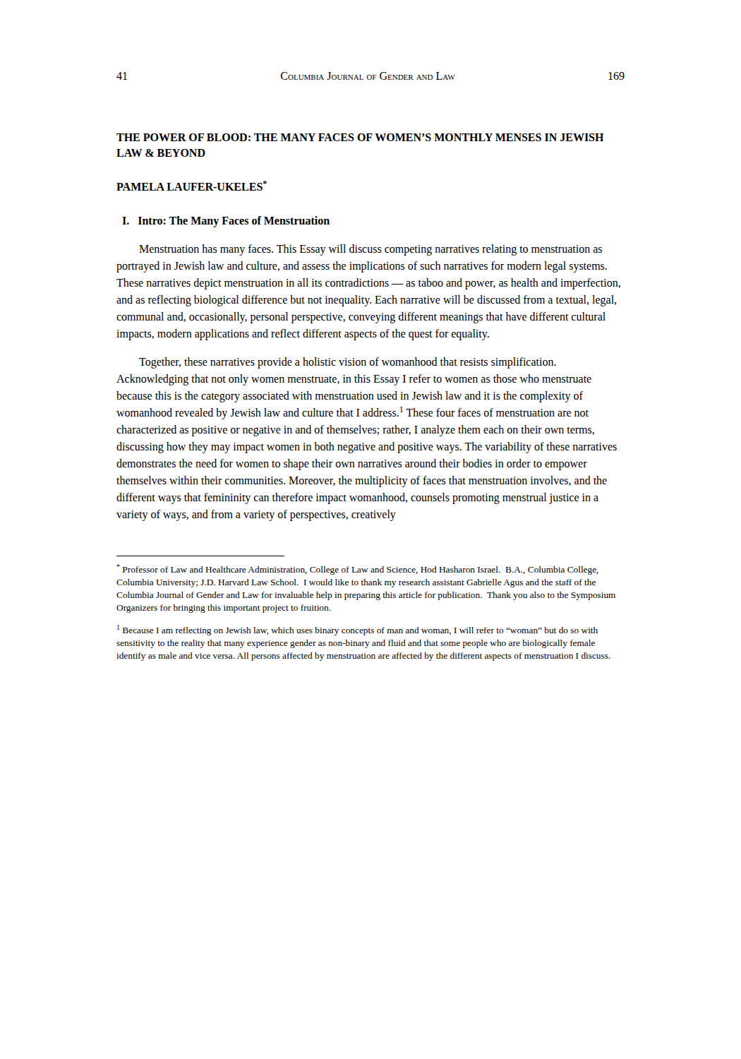41 Columbia Journal of Gender and Law 169
The Power of Blood: The Many Faces of Women’s Monthly Menses in Jewish Law & Beyond
Pamela Laufer-Ukeles*
I. Intro: The Many Faces of Menstruation
Menstruation has many faces. This Essay will discuss competing narratives relating to menstruation as portrayed in Jewish law and culture, and assess the implications of such narratives for modern legal systems. These narratives depict menstruation in all its contradictions — as taboo and power, as health and imperfection, and as reflecting biological difference but not inequality. Each narrative will be discussed from a textual, legal, communal and, occasionally, personal perspective, conveying different meanings that have different cultural impacts, modern applications and reflect different aspects of the quest for equality.
Together, these narratives provide a holistic vision of womanhood that resists simplification. Acknowledging that not only women menstruate, in this Essay I refer to women as those who menstruate because this is the category associated with menstruation used in Jewish law and it is the complexity of womanhood revealed by Jewish law and culture that I address.1 These four faces of menstruation are not characterized as positive or negative in and of themselves; rather, I analyze them each on their own terms, discussing how they may impact women in both negative and positive ways. The variability of these narratives demonstrates the need for women to shape their own narratives around their bodies in order to empower themselves within their communities. Moreover, the multiplicity of faces that menstruation involves, and the different ways that femininity can therefore impact womanhood, counsels promoting menstrual justice in a variety of ways, and from a variety of perspectives, creatively
* Professor of Law and Healthcare Administration, College of Law and Science, Hod Hasharon Israel. B.A., Columbia College, Columbia University; J.D. Harvard Law School. I would like to thank my research assistant Gabrielle Agus and the staff of the Columbia Journal of Gender and Law for invaluable help in preparing this article for publication. Thank you also to the Symposium Organizers for bringing this important project to fruition.
1 Because I am reflecting on Jewish law, which uses binary concepts of man and woman, I will refer to “woman” but do so with sensitivity to the reality that many experience gender as non-binary and fluid and that some people who are biologically female identify as male and vice versa. All persons affected by menstruation are affected by the different aspects of menstruation I discuss.